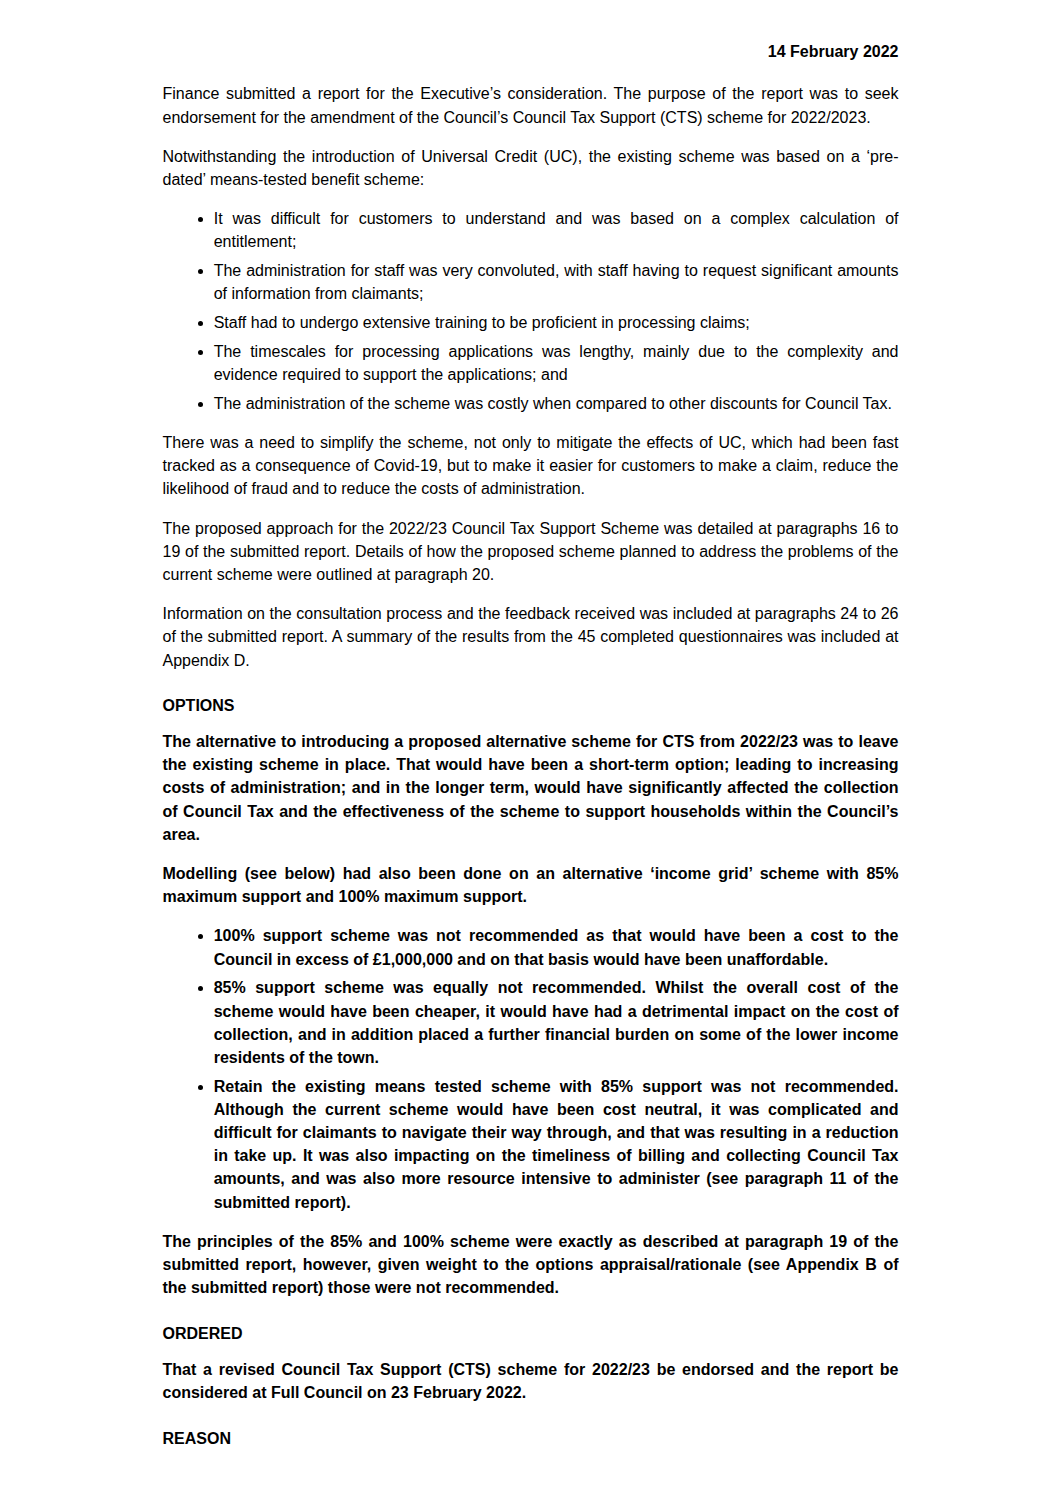14 February 2022
Finance submitted a report for the Executive’s consideration. The purpose of the report was to seek endorsement for the amendment of the Council’s Council Tax Support (CTS) scheme for 2022/2023.
Notwithstanding the introduction of Universal Credit (UC), the existing scheme was based on a ‘pre-dated’ means-tested benefit scheme:
It was difficult for customers to understand and was based on a complex calculation of entitlement;
The administration for staff was very convoluted, with staff having to request significant amounts of information from claimants;
Staff had to undergo extensive training to be proficient in processing claims;
The timescales for processing applications was lengthy, mainly due to the complexity and evidence required to support the applications; and
The administration of the scheme was costly when compared to other discounts for Council Tax.
There was a need to simplify the scheme, not only to mitigate the effects of UC, which had been fast tracked as a consequence of Covid-19, but to make it easier for customers to make a claim, reduce the likelihood of fraud and to reduce the costs of administration.
The proposed approach for the 2022/23 Council Tax Support Scheme was detailed at paragraphs 16 to 19 of the submitted report. Details of how the proposed scheme planned to address the problems of the current scheme were outlined at paragraph 20.
Information on the consultation process and the feedback received was included at paragraphs 24 to 26 of the submitted report. A summary of the results from the 45 completed questionnaires was included at Appendix D.
Options
The alternative to introducing a proposed alternative scheme for CTS from 2022/23 was to leave the existing scheme in place. That would have been a short-term option; leading to increasing costs of administration; and in the longer term, would have significantly affected the collection of Council Tax and the effectiveness of the scheme to support households within the Council’s area.
Modelling (see below) had also been done on an alternative ‘income grid’ scheme with 85% maximum support and 100% maximum support.
100% support scheme was not recommended as that would have been a cost to the Council in excess of £1,000,000 and on that basis would have been unaffordable.
85% support scheme was equally not recommended. Whilst the overall cost of the scheme would have been cheaper, it would have had a detrimental impact on the cost of collection, and in addition placed a further financial burden on some of the lower income residents of the town.
Retain the existing means tested scheme with 85% support was not recommended. Although the current scheme would have been cost neutral, it was complicated and difficult for claimants to navigate their way through, and that was resulting in a reduction in take up. It was also impacting on the timeliness of billing and collecting Council Tax amounts, and was also more resource intensive to administer (see paragraph 11 of the submitted report).
The principles of the 85% and 100% scheme were exactly as described at paragraph 19 of the submitted report, however, given weight to the options appraisal/rationale (see Appendix B of the submitted report) those were not recommended.
Ordered
That a revised Council Tax Support (CTS) scheme for 2022/23 be endorsed and the report be considered at Full Council on 23 February 2022.
Reason